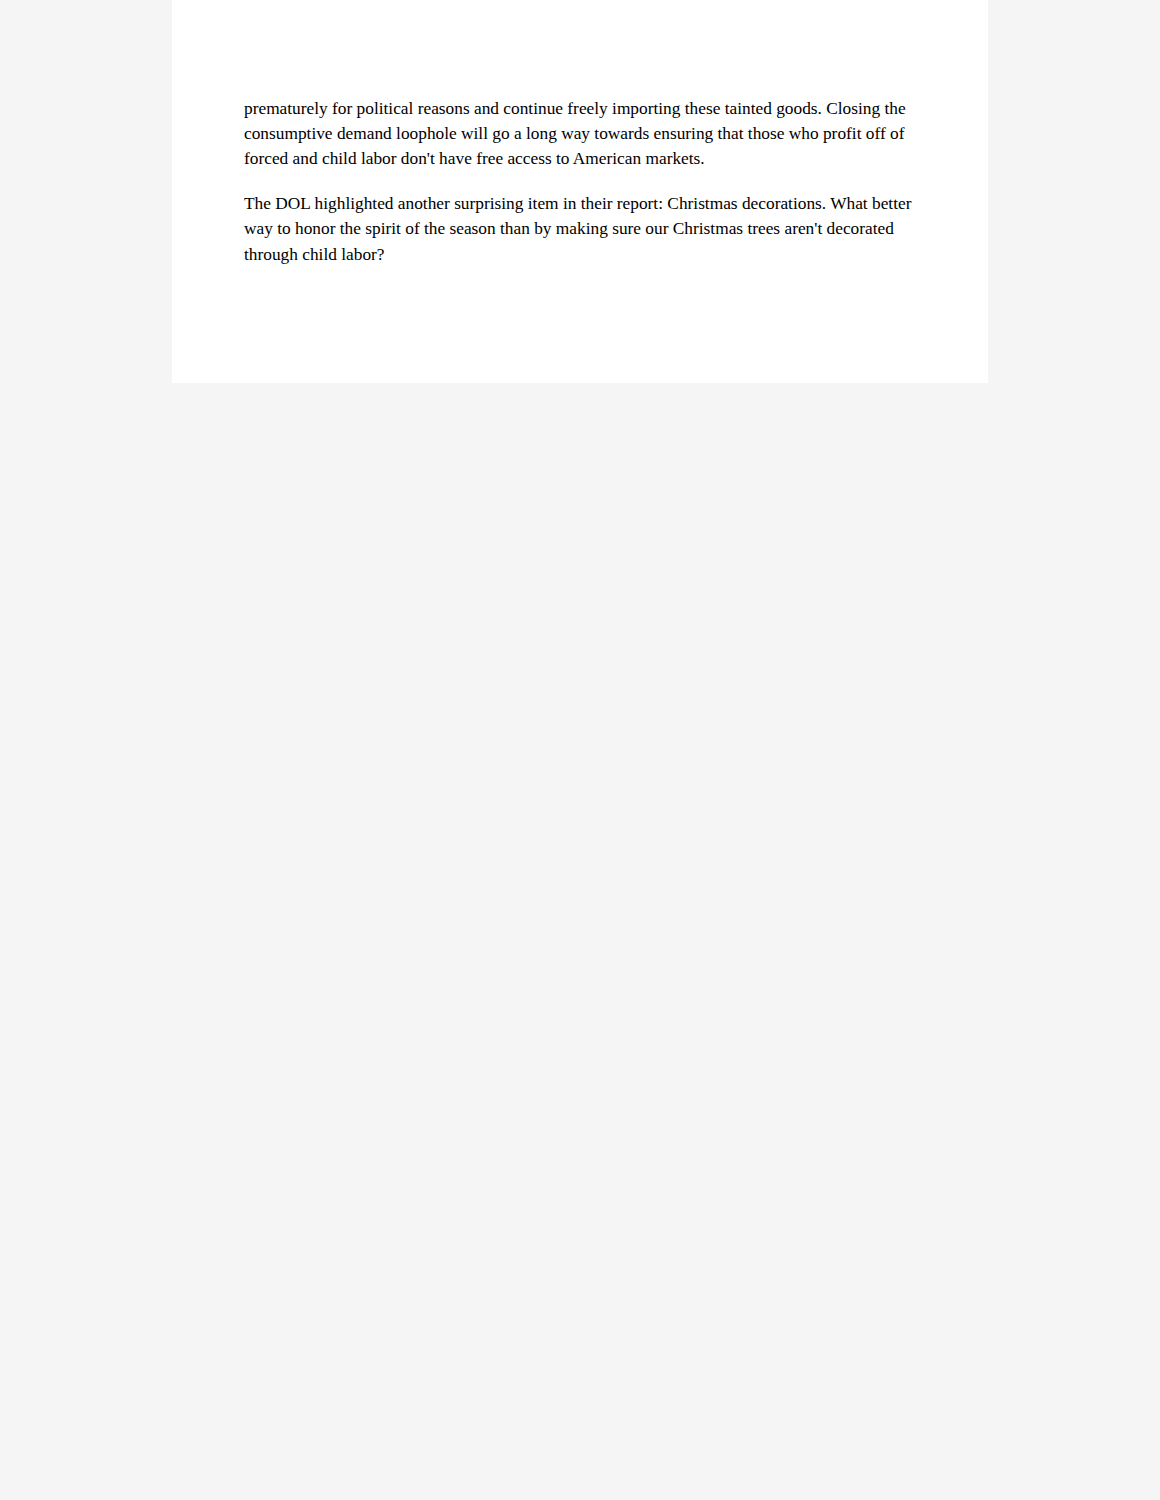prematurely for political reasons and continue freely importing these tainted goods. Closing the consumptive demand loophole will go a long way towards ensuring that those who profit off of forced and child labor don't have free access to American markets.
The DOL highlighted another surprising item in their report: Christmas decorations. What better way to honor the spirit of the season than by making sure our Christmas trees aren't decorated through child labor?